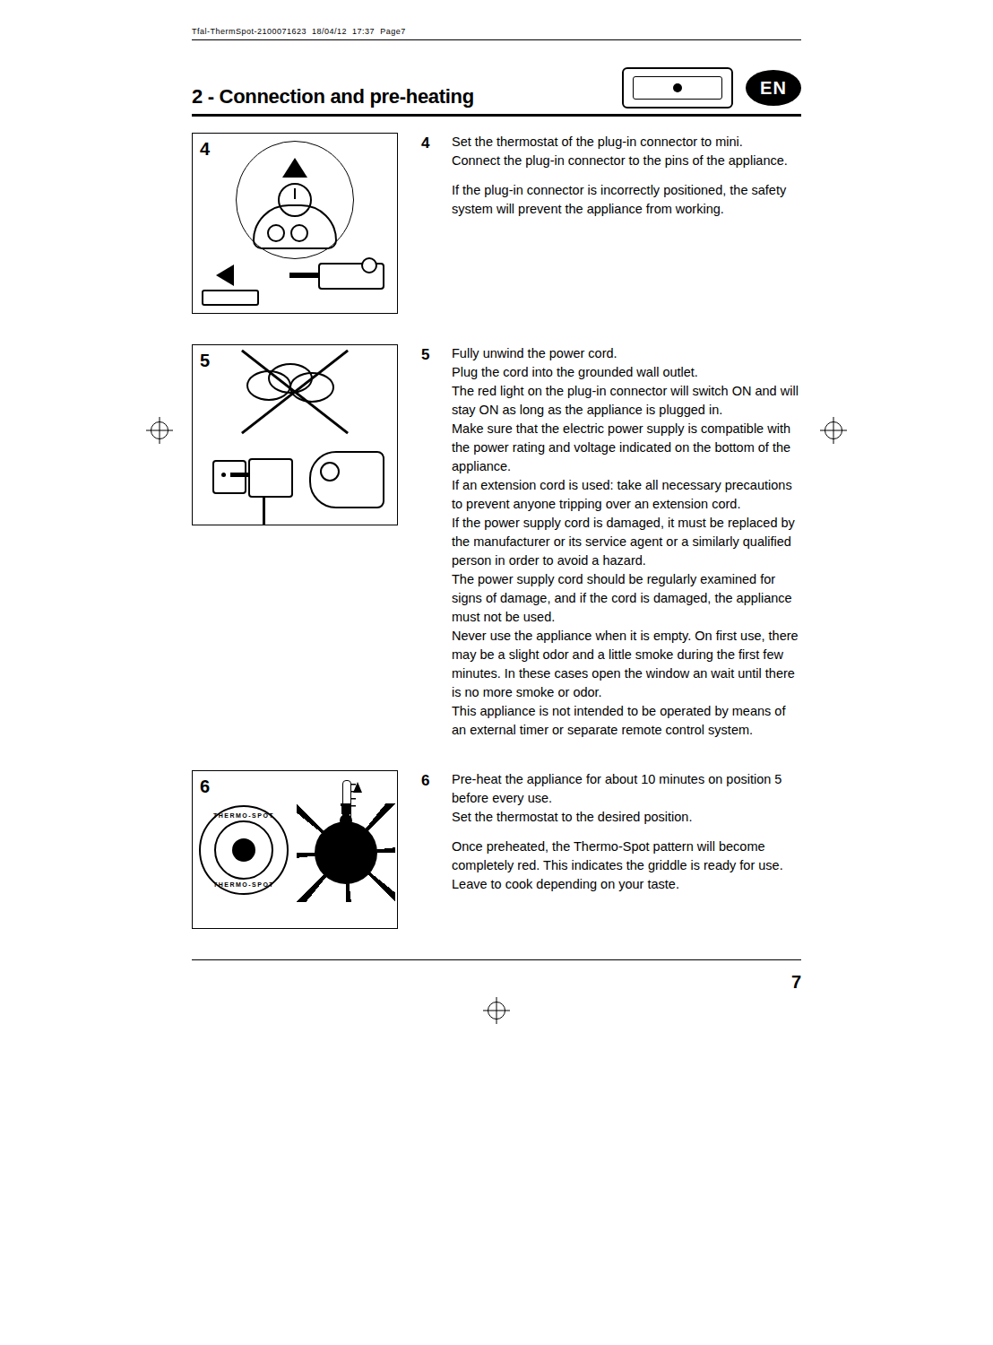Tfal-ThermSpot-2100071623 18/04/12 17:37 Page7
2 - Connection and pre-heating
EN
4
4
Set the thermostat of the plug-in connector to mini.
Connect the plug-in connector to the pins of the appliance.
If the plug-in connector is incorrectly positioned, the safety system will prevent the appliance from working.
5
5
Fully unwind the power cord.
Plug the cord into the grounded wall outlet.
The red light on the plug-in connector will switch ON and will stay ON as long as the appliance is plugged in.
Make sure that the electric power supply is compatible with the power rating and voltage indicated on the bottom of the appliance.
If an extension cord is used: take all necessary precautions to prevent anyone tripping over an extension cord.
If the power supply cord is damaged, it must be replaced by the manufacturer or its service agent or a similarly qualified person in order to avoid a hazard.
The power supply cord should be regularly examined for signs of damage, and if the cord is damaged, the appliance must not be used.
Never use the appliance when it is empty. On first use, there may be a slight odor and a little smoke during the first few minutes. In these cases open the window an wait until there is no more smoke or odor.
This appliance is not intended to be operated by means of an external timer or separate remote control system.
6
THERMO-SPOT
THERMO-SPOT
6
Pre-heat the appliance for about 10 minutes on position 5 before every use.
Set the thermostat to the desired position.
Once preheated, the Thermo-Spot pattern will become completely red. This indicates the griddle is ready for use.
Leave to cook depending on your taste.
7